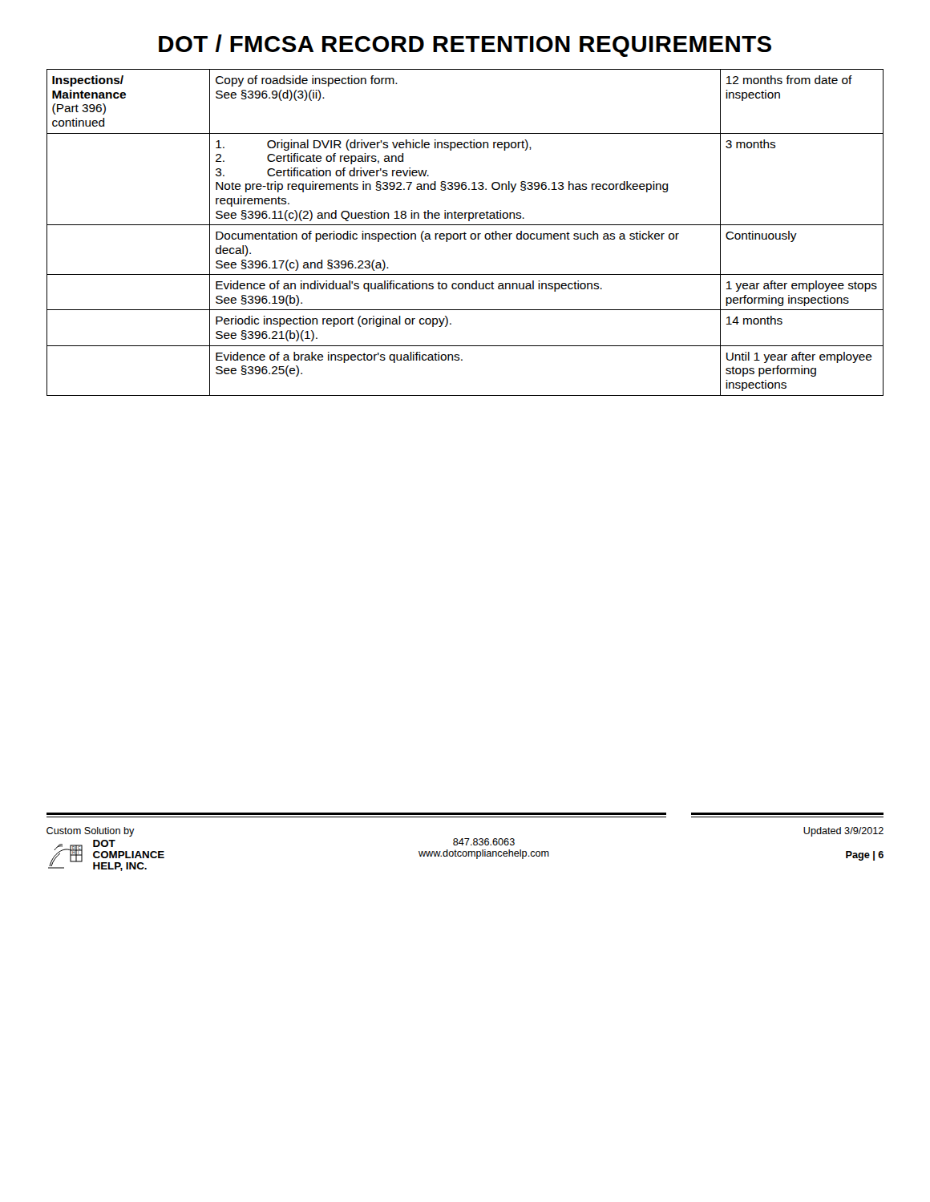DOT / FMCSA Record Retention Requirements
| Inspections/ Maintenance (Part 396) continued | Copy of roadside inspection form. See §396.9(d)(3)(ii). | 12 months from date of inspection |
| | 1. Original DVIR (driver's vehicle inspection report), 2. Certificate of repairs, and 3. Certification of driver's review. Note pre-trip requirements in §392.7 and §396.13. Only §396.13 has recordkeeping requirements. See §396.11(c)(2) and Question 18 in the interpretations. | 3 months |
| | Documentation of periodic inspection (a report or other document such as a sticker or decal). See §396.17(c) and §396.23(a). | Continuously |
| | Evidence of an individual's qualifications to conduct annual inspections. See §396.19(b). | 1 year after employee stops performing inspections |
| | Periodic inspection report (original or copy). See §396.21(b)(1). | 14 months |
| | Evidence of a brake inspector's qualifications. See §396.25(e). | Until 1 year after employee stops performing inspections |
Custom Solution by
D C H I
DOT
Compliance
Help, Inc.
847.836.6063
www.dotcompliancehelp.com
Updated 3/9/2012
Page | 6